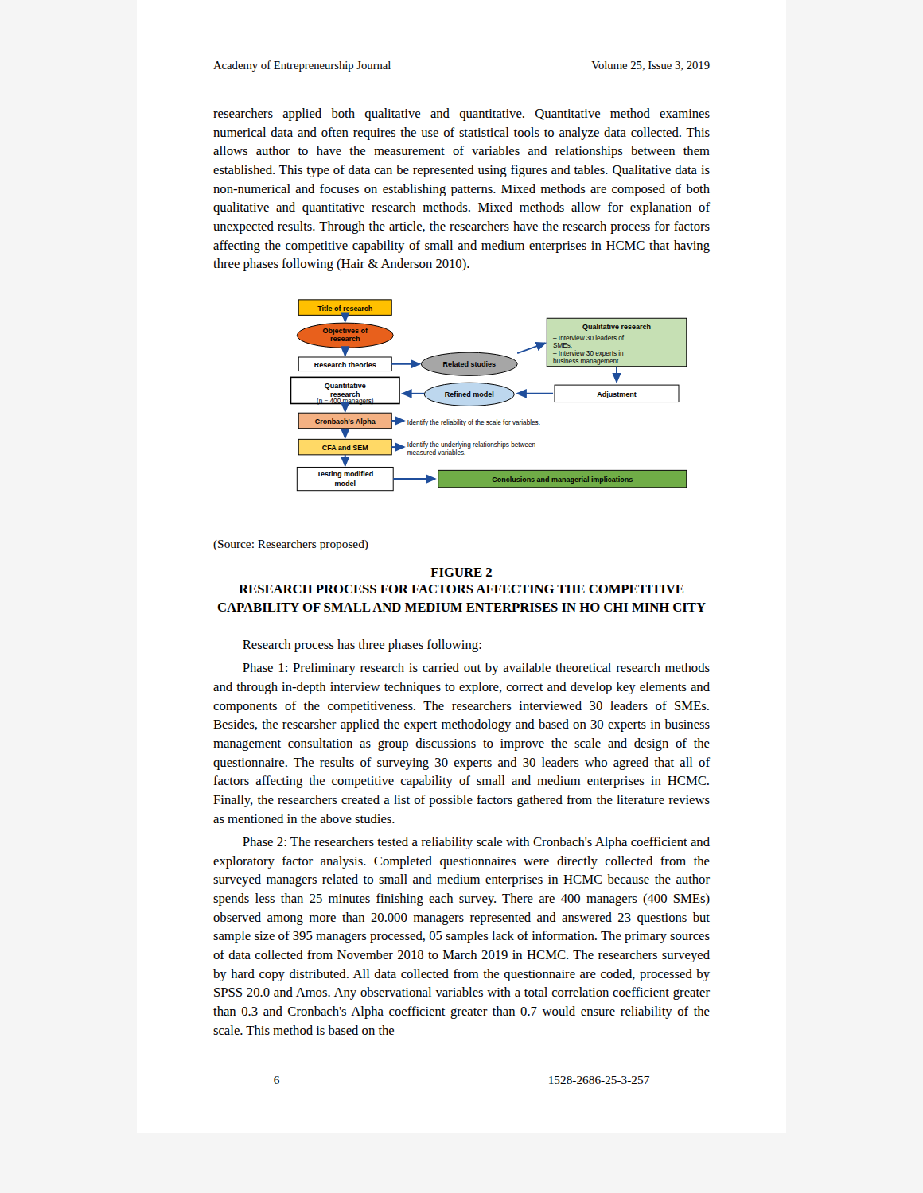Academy of Entrepreneurship Journal
Volume 25, Issue 3, 2019
researchers applied both qualitative and quantitative. Quantitative method examines numerical data and often requires the use of statistical tools to analyze data collected. This allows author to have the measurement of variables and relationships between them established. This type of data can be represented using figures and tables. Qualitative data is non-numerical and focuses on establishing patterns. Mixed methods are composed of both qualitative and quantitative research methods. Mixed methods allow for explanation of unexpected results. Through the article, the researchers have the research process for factors affecting the competitive capability of small and medium enterprises in HCMC that having three phases following (Hair & Anderson 2010).
Title of research Objectives of research Research theories Related studies Qualitative research – Interview 30 leaders of SMEs, – Interview 30 experts in business management. Quantitative research (n = 400 managers) Refined model Adjustment Cronbach's Alpha Identify the reliability of the scale for variables. CFA and SEM Identify the underlying relationships between measured variables. Testing modified model Conclusions and managerial implications
(Source: Researchers proposed)
FIGURE 2
Research process for factors affecting the competitive capability of small and medium enterprises in Ho Chi Minh City
Research process has three phases following:
Phase 1: Preliminary research is carried out by available theoretical research methods and through in-depth interview techniques to explore, correct and develop key elements and components of the competitiveness. The researchers interviewed 30 leaders of SMEs. Besides, the researsher applied the expert methodology and based on 30 experts in business management consultation as group discussions to improve the scale and design of the questionnaire. The results of surveying 30 experts and 30 leaders who agreed that all of factors affecting the competitive capability of small and medium enterprises in HCMC. Finally, the researchers created a list of possible factors gathered from the literature reviews as mentioned in the above studies.
Phase 2: The researchers tested a reliability scale with Cronbach's Alpha coefficient and exploratory factor analysis. Completed questionnaires were directly collected from the surveyed managers related to small and medium enterprises in HCMC because the author spends less than 25 minutes finishing each survey. There are 400 managers (400 SMEs) observed among more than 20.000 managers represented and answered 23 questions but sample size of 395 managers processed, 05 samples lack of information. The primary sources of data collected from November 2018 to March 2019 in HCMC. The researchers surveyed by hard copy distributed. All data collected from the questionnaire are coded, processed by SPSS 20.0 and Amos. Any observational variables with a total correlation coefficient greater than 0.3 and Cronbach's Alpha coefficient greater than 0.7 would ensure reliability of the scale. This method is based on the
6 1528-2686-25-3-257